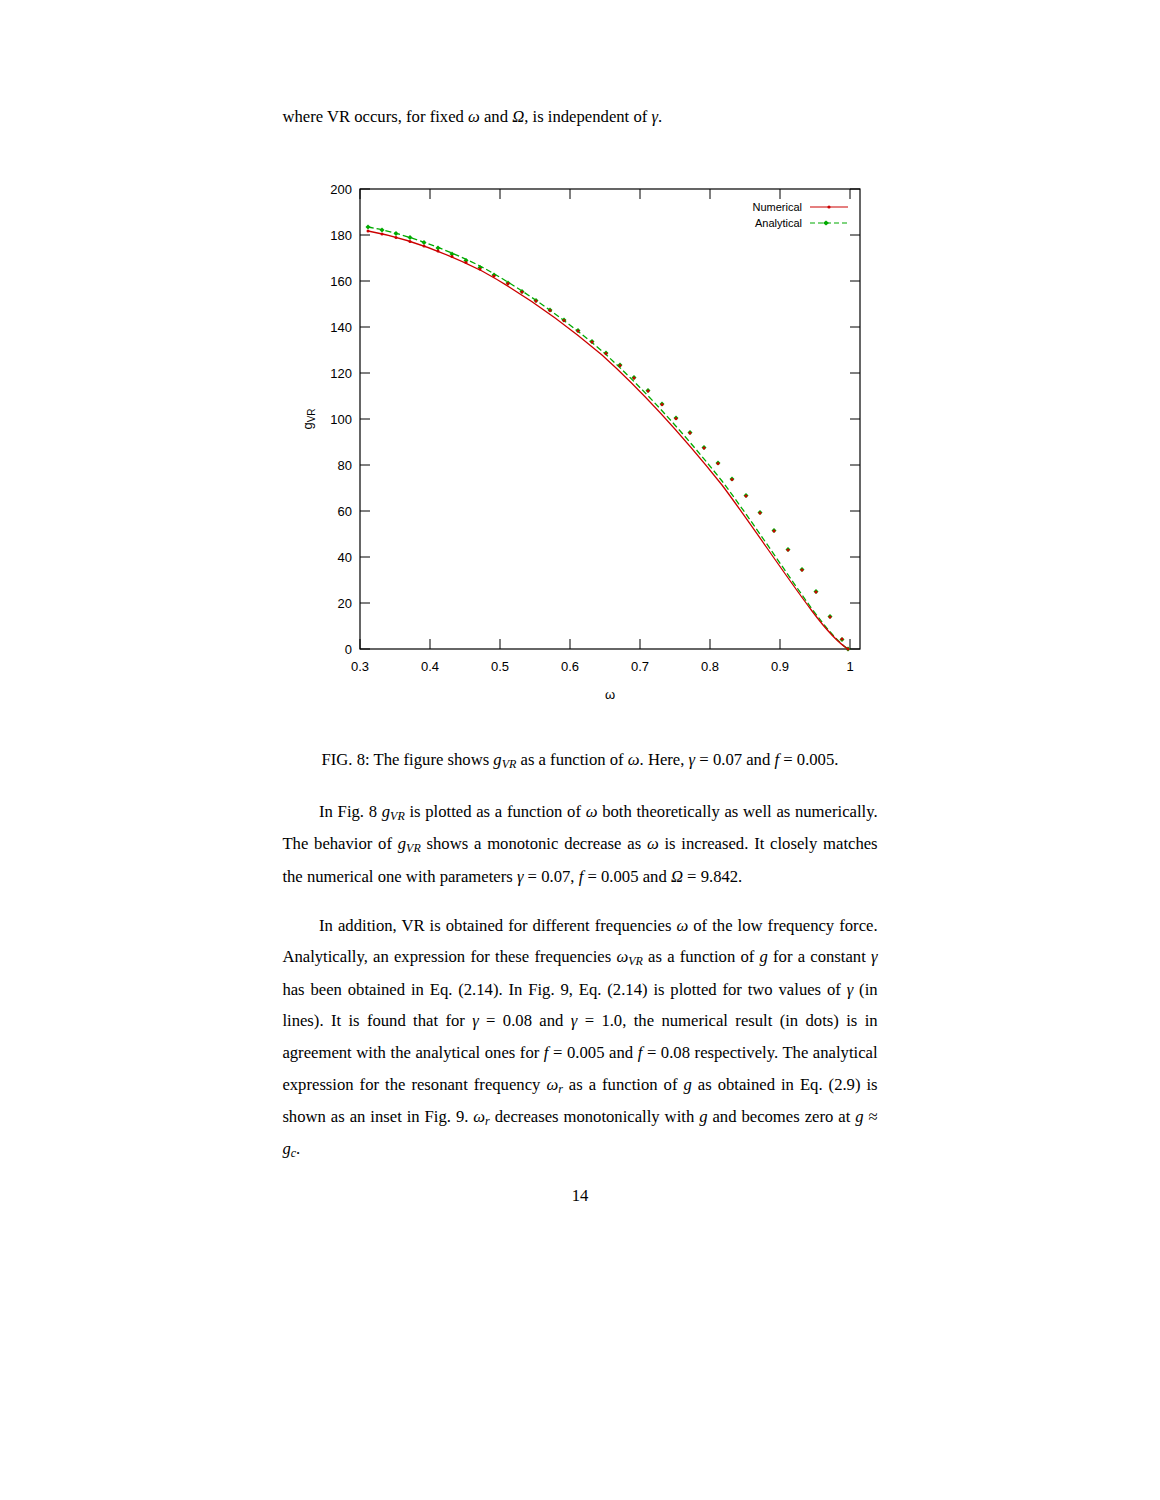where VR occurs, for fixed ω and Ω, is independent of γ.
0 20 40 60 80 100 120 140 160 180 200 0.3 0.4 0.5 0.6 0.7 0.8 0.9 1 ω gVR Numerical Analytical
FIG. 8: The figure shows gVR as a function of ω. Here, γ = 0.07 and f = 0.005.
In Fig. 8 gVR is plotted as a function of ω both theoretically as well as numerically. The behavior of gVR shows a monotonic decrease as ω is increased. It closely matches the numerical one with parameters γ = 0.07, f = 0.005 and Ω = 9.842.
In addition, VR is obtained for different frequencies ω of the low frequency force. Analytically, an expression for these frequencies ωVR as a function of g for a constant γ has been obtained in Eq. (2.14). In Fig. 9, Eq. (2.14) is plotted for two values of γ (in lines). It is found that for γ = 0.08 and γ = 1.0, the numerical result (in dots) is in agreement with the analytical ones for f = 0.005 and f = 0.08 respectively. The analytical expression for the resonant frequency ωr as a function of g as obtained in Eq. (2.9) is shown as an inset in Fig. 9. ωr decreases monotonically with g and becomes zero at g ≈ gc.
14